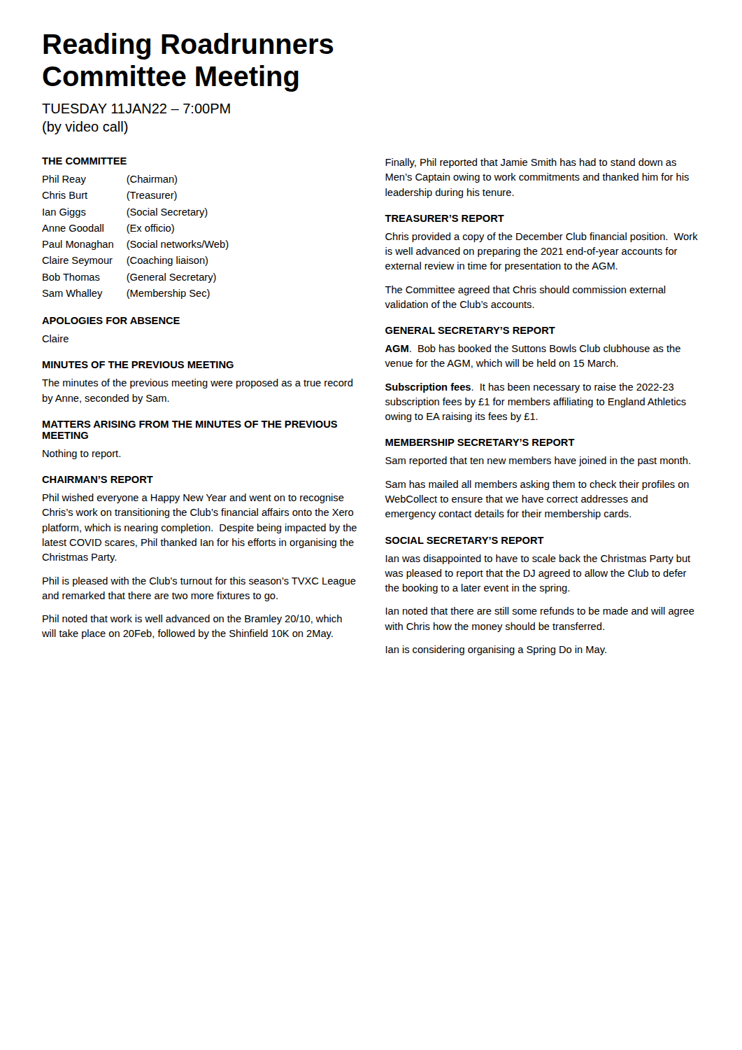Reading Roadrunners
Committee Meeting
TUESDAY 11JAN22 – 7:00PM
(by video call)
The Committee
| Phil Reay | (Chairman) |
| Chris Burt | (Treasurer) |
| Ian Giggs | (Social Secretary) |
| Anne Goodall | (Ex officio) |
| Paul Monaghan | (Social networks/Web) |
| Claire Seymour | (Coaching liaison) |
| Bob Thomas | (General Secretary) |
| Sam Whalley | (Membership Sec) |
Apologies for Absence
Claire
Minutes of the Previous Meeting
The minutes of the previous meeting were proposed as a true record by Anne, seconded by Sam.
Matters Arising from the Minutes of the Previous Meeting
Nothing to report.
Chairman’s Report
Phil wished everyone a Happy New Year and went on to recognise Chris’s work on transitioning the Club’s financial affairs onto the Xero platform, which is nearing completion. Despite being impacted by the latest COVID scares, Phil thanked Ian for his efforts in organising the Christmas Party.
Phil is pleased with the Club’s turnout for this season’s TVXC League and remarked that there are two more fixtures to go.
Phil noted that work is well advanced on the Bramley 20/10, which will take place on 20Feb, followed by the Shinfield 10K on 2May.
Finally, Phil reported that Jamie Smith has had to stand down as Men’s Captain owing to work commitments and thanked him for his leadership during his tenure.
Treasurer’s Report
Chris provided a copy of the December Club financial position. Work is well advanced on preparing the 2021 end-of-year accounts for external review in time for presentation to the AGM.
The Committee agreed that Chris should commission external validation of the Club’s accounts.
General Secretary’s Report
AGM. Bob has booked the Suttons Bowls Club clubhouse as the venue for the AGM, which will be held on 15 March.
Subscription fees. It has been necessary to raise the 2022-23 subscription fees by £1 for members affiliating to England Athletics owing to EA raising its fees by £1.
Membership Secretary’s Report
Sam reported that ten new members have joined in the past month.
Sam has mailed all members asking them to check their profiles on WebCollect to ensure that we have correct addresses and emergency contact details for their membership cards.
Social Secretary’s Report
Ian was disappointed to have to scale back the Christmas Party but was pleased to report that the DJ agreed to allow the Club to defer the booking to a later event in the spring.
Ian noted that there are still some refunds to be made and will agree with Chris how the money should be transferred.
Ian is considering organising a Spring Do in May.